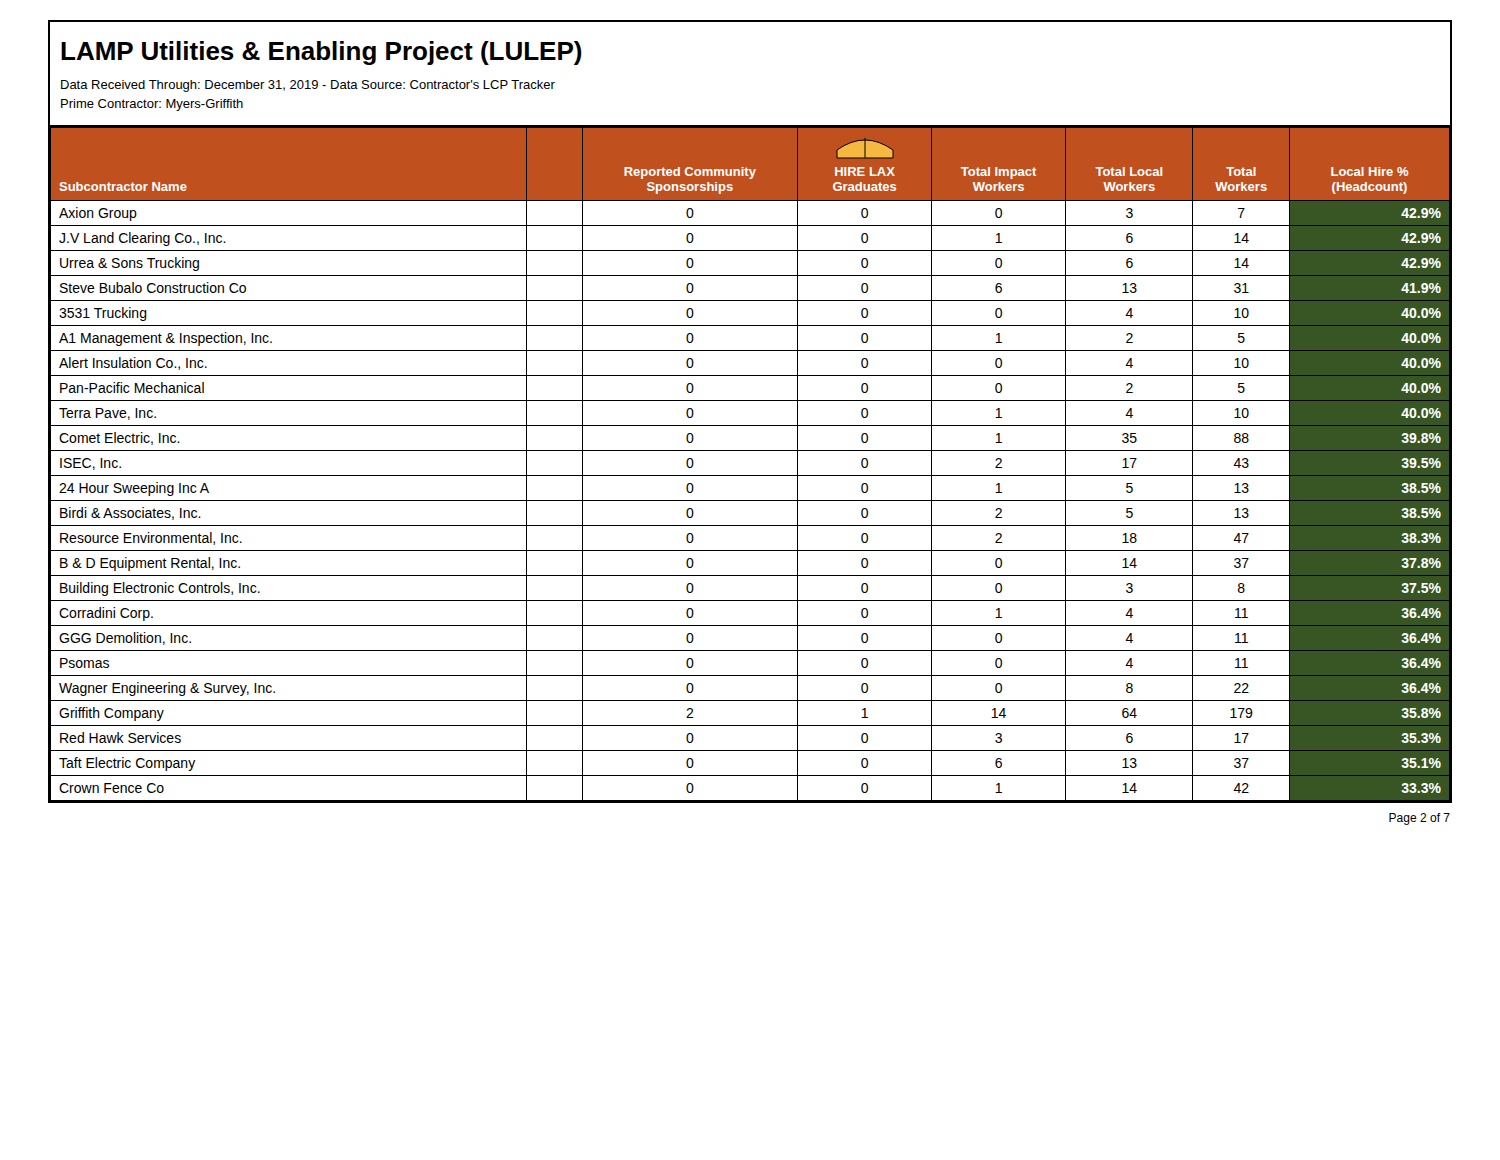LAMP Utilities & Enabling Project (LULEP)
Data Received Through: December 31, 2019 - Data Source: Contractor's LCP Tracker
Prime Contractor: Myers-Griffith
| Subcontractor Name | | Reported Community Sponsorships | HIRE LAX Graduates | Total Impact Workers | Total Local Workers | Total Workers | Local Hire % (Headcount) |
| --- | --- | --- | --- | --- | --- | --- | --- |
| Axion Group | | 0 | 0 | 0 | 3 | 7 | 42.9% |
| J.V Land Clearing Co., Inc. | | 0 | 0 | 1 | 6 | 14 | 42.9% |
| Urrea & Sons Trucking | | 0 | 0 | 0 | 6 | 14 | 42.9% |
| Steve Bubalo Construction Co | | 0 | 0 | 6 | 13 | 31 | 41.9% |
| 3531 Trucking | | 0 | 0 | 0 | 4 | 10 | 40.0% |
| A1 Management & Inspection, Inc. | | 0 | 0 | 1 | 2 | 5 | 40.0% |
| Alert Insulation Co., Inc. | | 0 | 0 | 0 | 4 | 10 | 40.0% |
| Pan-Pacific Mechanical | | 0 | 0 | 0 | 2 | 5 | 40.0% |
| Terra Pave, Inc. | | 0 | 0 | 1 | 4 | 10 | 40.0% |
| Comet Electric, Inc. | | 0 | 0 | 1 | 35 | 88 | 39.8% |
| ISEC, Inc. | | 0 | 0 | 2 | 17 | 43 | 39.5% |
| 24 Hour Sweeping Inc A | | 0 | 0 | 1 | 5 | 13 | 38.5% |
| Birdi & Associates, Inc. | | 0 | 0 | 2 | 5 | 13 | 38.5% |
| Resource Environmental, Inc. | | 0 | 0 | 2 | 18 | 47 | 38.3% |
| B & D Equipment Rental, Inc. | | 0 | 0 | 0 | 14 | 37 | 37.8% |
| Building Electronic Controls, Inc. | | 0 | 0 | 0 | 3 | 8 | 37.5% |
| Corradini Corp. | | 0 | 0 | 1 | 4 | 11 | 36.4% |
| GGG Demolition, Inc. | | 0 | 0 | 0 | 4 | 11 | 36.4% |
| Psomas | | 0 | 0 | 0 | 4 | 11 | 36.4% |
| Wagner Engineering & Survey, Inc. | | 0 | 0 | 0 | 8 | 22 | 36.4% |
| Griffith Company | | 2 | 1 | 14 | 64 | 179 | 35.8% |
| Red Hawk Services | | 0 | 0 | 3 | 6 | 17 | 35.3% |
| Taft Electric Company | | 0 | 0 | 6 | 13 | 37 | 35.1% |
| Crown Fence Co | | 0 | 0 | 1 | 14 | 42 | 33.3% |
Page 2 of 7